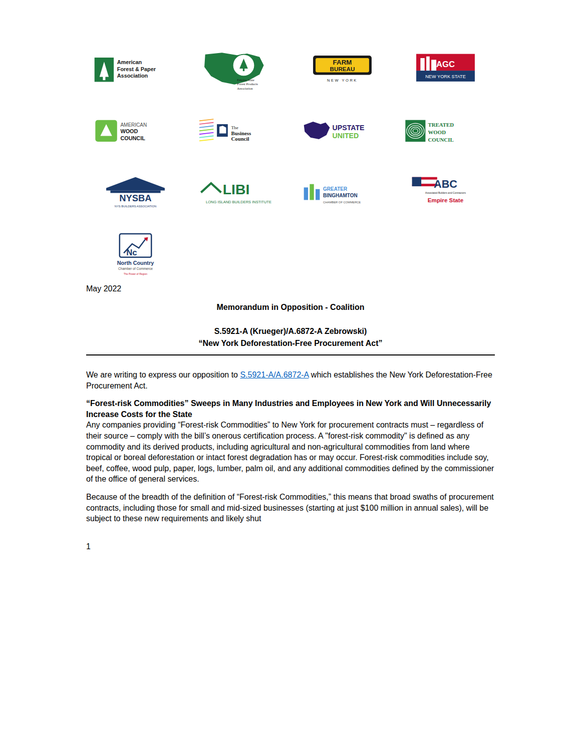American Forest & Paper Association
Empire State Forest Products Association
FARM BUREAU NEW YORK
AGC NEW YORK STATE
AMERICAN WOOD COUNCIL
The Business Council
UPSTATE UNITED
TREATED WOOD COUNCIL
NYSBA NYS BUILDERS ASSOCIATION
LIBI LONG ISLAND BUILDERS INSTITUTE
GREATER BINGHAMTON CHAMBER OF COMMERCE
ABC Associated Builders and Contractors Empire State
Nc North Country Chamber of Commerce The Power of Region
May 2022
Memorandum in Opposition - Coalition
S.5921-A (Krueger)/A.6872-A Zebrowski)
“New York Deforestation-Free Procurement Act”
We are writing to express our opposition to S.5921-A/A.6872-A which establishes the New York Deforestation-Free Procurement Act.
“Forest-risk Commodities” Sweeps in Many Industries and Employees in New York and Will Unnecessarily Increase Costs for the State
Any companies providing “Forest-risk Commodities” to New York for procurement contracts must – regardless of their source – comply with the bill’s onerous certification process. A "forest-risk commodity" is defined as any commodity and its derived products, including agricultural and non-agricultural commodities from land where tropical or boreal deforestation or intact forest degradation has or may occur. Forest-risk commodities include soy, beef, coffee, wood pulp, paper, logs, lumber, palm oil, and any additional commodities defined by the commissioner of the office of general services.
Because of the breadth of the definition of “Forest-risk Commodities,” this means that broad swaths of procurement contracts, including those for small and mid-sized businesses (starting at just $100 million in annual sales), will be subject to these new requirements and likely shut
1